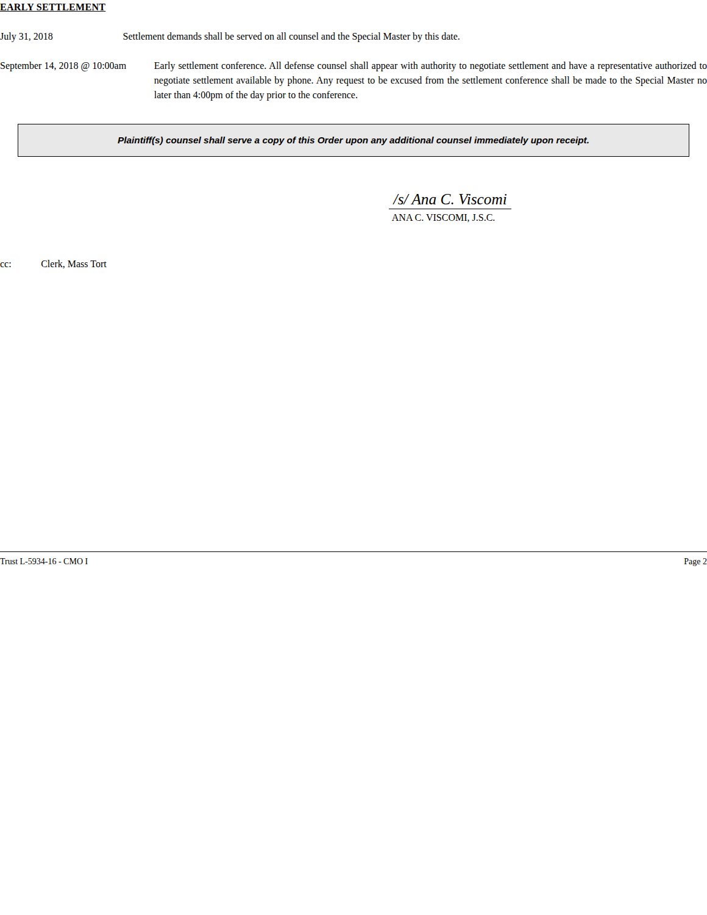EARLY SETTLEMENT
July 31, 2018 Settlement demands shall be served on all counsel and the Special Master by this date.
September 14, 2018 @ 10:00am
Early settlement conference. All defense counsel shall appear with authority to negotiate settlement and have a representative authorized to negotiate settlement available by phone. Any request to be excused from the settlement conference shall be made to the Special Master no later than 4:00pm of the day prior to the conference.
Plaintiff(s) counsel shall serve a copy of this Order upon any additional counsel immediately upon receipt.
/s/ Ana C. Viscomi
ANA C. VISCOMI, J.S.C.
cc: Clerk, Mass Tort
Trust L-5934-16 - CMO I Page 2